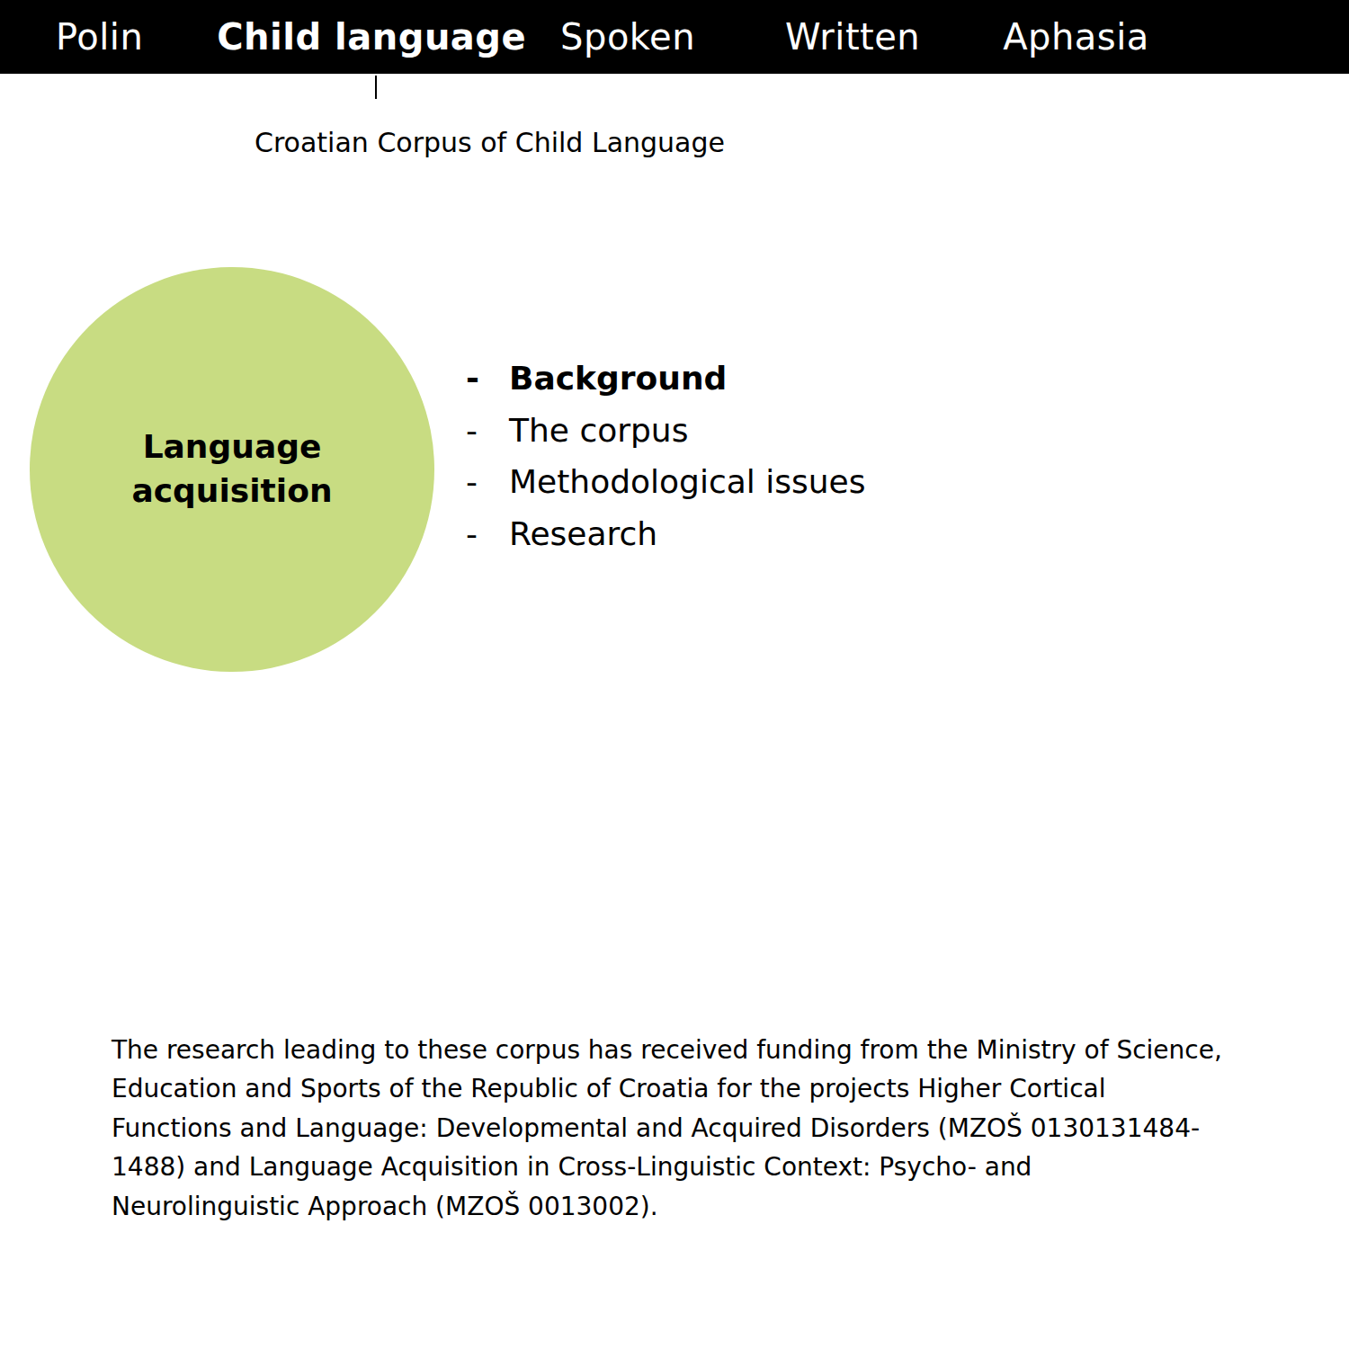Polin
Child language
Spoken
Written
Aphasia
Croatian Corpus of Child Language
Language
acquisition
Background
The corpus
Methodological issues
Research
The research leading to these corpus has received funding from the Ministry of Science, Education and Sports of the Republic of Croatia for the projects Higher Cortical Functions and Language: Developmental and Acquired Disorders (MZOŠ 0130131484-1488) and Language Acquisition in Cross-Linguistic Context: Psycho- and Neurolinguistic Approach (MZOŠ 0013002).